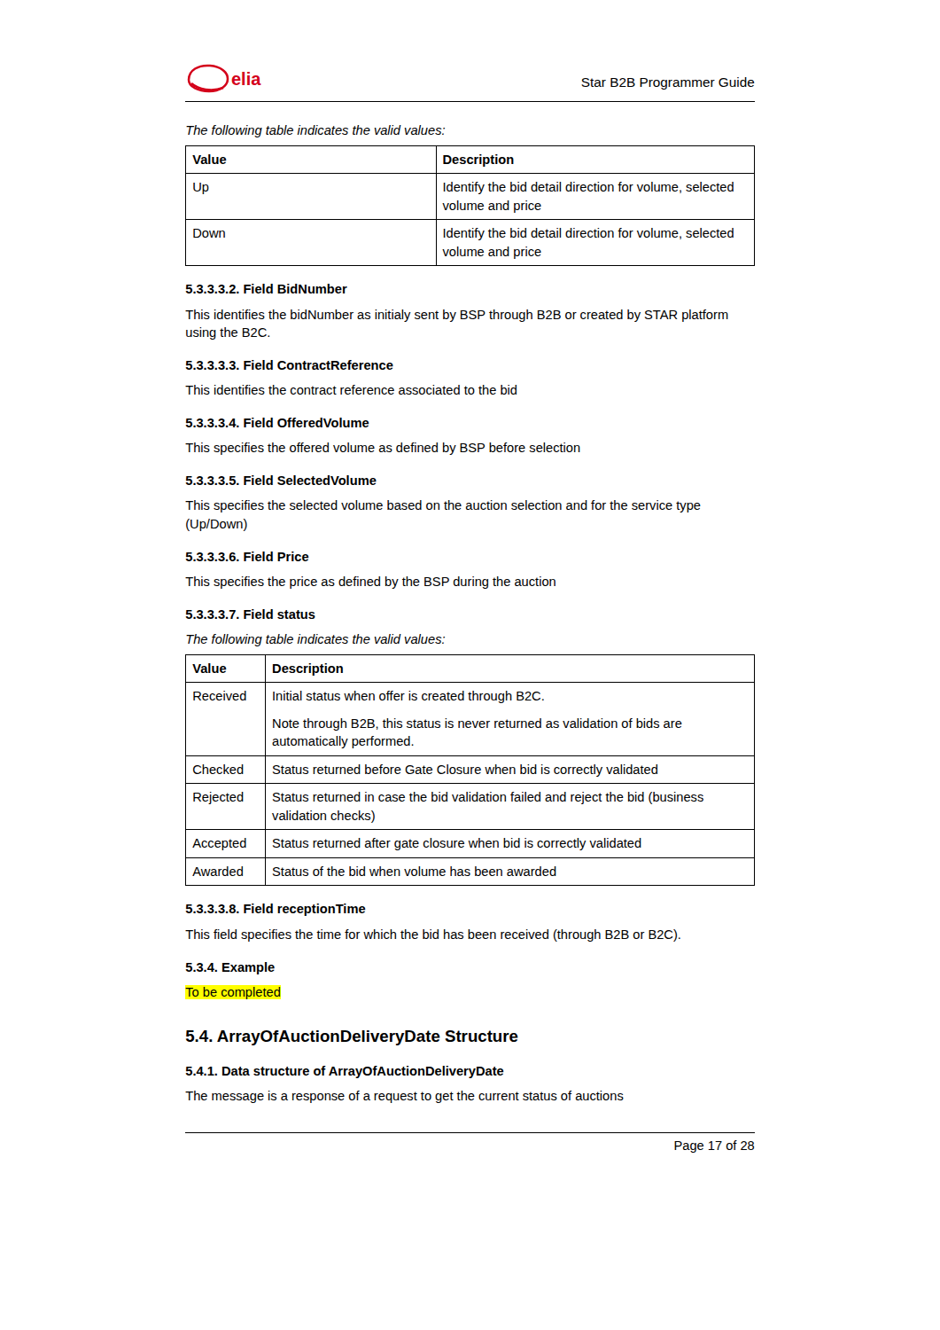elia
Star B2B Programmer Guide
The following table indicates the valid values:
| Value | Description |
| --- | --- |
| Up | Identify the bid detail direction for volume, selected volume and price |
| Down | Identify the bid detail direction for volume, selected volume and price |
5.3.3.3.2. Field BidNumber
This identifies the bidNumber as initialy sent by BSP through B2B or created by STAR platform using the B2C.
5.3.3.3.3. Field ContractReference
This identifies the contract reference associated to the bid
5.3.3.3.4. Field OfferedVolume
This specifies the offered volume as defined by BSP before selection
5.3.3.3.5. Field SelectedVolume
This specifies the selected volume based on the auction selection and for the service type (Up/Down)
5.3.3.3.6. Field Price
This specifies the price as defined by the BSP during the auction
5.3.3.3.7. Field status
The following table indicates the valid values:
| Value | Description |
| --- | --- |
| Received | Initial status when offer is created through B2C. Note through B2B, this status is never returned as validation of bids are automatically performed. |
| Checked | Status returned before Gate Closure when bid is correctly validated |
| Rejected | Status returned in case the bid validation failed and reject the bid (business validation checks) |
| Accepted | Status returned after gate closure when bid is correctly validated |
| Awarded | Status of the bid when volume has been awarded |
5.3.3.3.8. Field receptionTime
This field specifies the time for which the bid has been received (through B2B or B2C).
5.3.4. Example
To be completed
5.4. ArrayOfAuctionDeliveryDate Structure
5.4.1. Data structure of ArrayOfAuctionDeliveryDate
The message is a response of a request to get the current status of auctions
Page 17 of 28